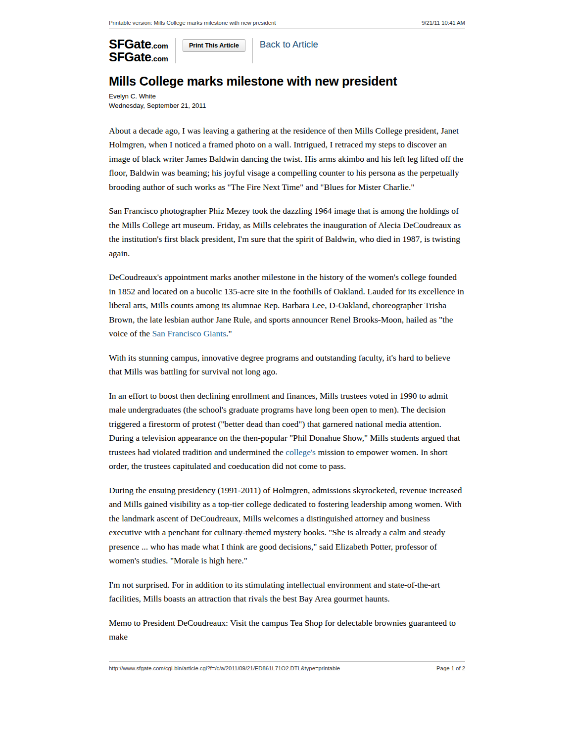Printable version: Mills College marks milestone with new president 9/21/11 10:41 AM
SFGate.com SFGate.com
Print This Article
Back to Article
Mills College marks milestone with new president
Evelyn C. White
Wednesday, September 21, 2011
About a decade ago, I was leaving a gathering at the residence of then Mills College president, Janet Holmgren, when I noticed a framed photo on a wall. Intrigued, I retraced my steps to discover an image of black writer James Baldwin dancing the twist. His arms akimbo and his left leg lifted off the floor, Baldwin was beaming; his joyful visage a compelling counter to his persona as the perpetually brooding author of such works as "The Fire Next Time" and "Blues for Mister Charlie."
San Francisco photographer Phiz Mezey took the dazzling 1964 image that is among the holdings of the Mills College art museum. Friday, as Mills celebrates the inauguration of Alecia DeCoudreaux as the institution's first black president, I'm sure that the spirit of Baldwin, who died in 1987, is twisting again.
DeCoudreaux's appointment marks another milestone in the history of the women's college founded in 1852 and located on a bucolic 135-acre site in the foothills of Oakland. Lauded for its excellence in liberal arts, Mills counts among its alumnae Rep. Barbara Lee, D-Oakland, choreographer Trisha Brown, the late lesbian author Jane Rule, and sports announcer Renel Brooks-Moon, hailed as "the voice of the San Francisco Giants."
With its stunning campus, innovative degree programs and outstanding faculty, it's hard to believe that Mills was battling for survival not long ago.
In an effort to boost then declining enrollment and finances, Mills trustees voted in 1990 to admit male undergraduates (the school's graduate programs have long been open to men). The decision triggered a firestorm of protest ("better dead than coed") that garnered national media attention. During a television appearance on the then-popular "Phil Donahue Show," Mills students argued that trustees had violated tradition and undermined the college's mission to empower women. In short order, the trustees capitulated and coeducation did not come to pass.
During the ensuing presidency (1991-2011) of Holmgren, admissions skyrocketed, revenue increased and Mills gained visibility as a top-tier college dedicated to fostering leadership among women. With the landmark ascent of DeCoudreaux, Mills welcomes a distinguished attorney and business executive with a penchant for culinary-themed mystery books. "She is already a calm and steady presence ... who has made what I think are good decisions," said Elizabeth Potter, professor of women's studies. "Morale is high here."
I'm not surprised. For in addition to its stimulating intellectual environment and state-of-the-art facilities, Mills boasts an attraction that rivals the best Bay Area gourmet haunts.
Memo to President DeCoudreaux: Visit the campus Tea Shop for delectable brownies guaranteed to make
http://www.sfgate.com/cgi-bin/article.cgi?f=/c/a/2011/09/21/ED861L71O2.DTL&type=printable Page 1 of 2